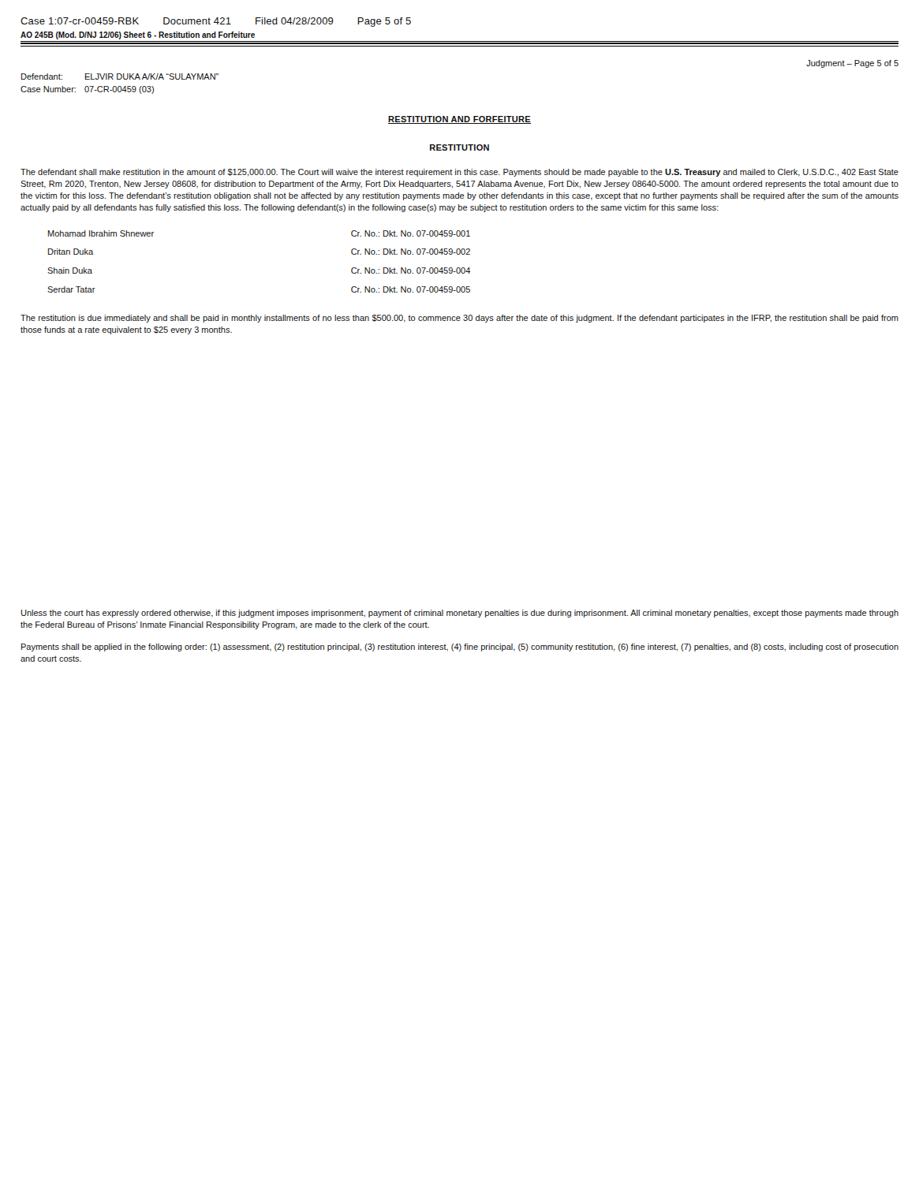Case 1:07-cr-00459-RBK Document 421 Filed 04/28/2009 Page 5 of 5
AO 245B (Mod. D/NJ 12/06) Sheet 6 - Restitution and Forfeiture
Judgment – Page 5 of 5
| Defendant: | ELJVIR DUKA A/K/A “SULAYMAN” |
| Case Number: | 07-CR-00459 (03) |
RESTITUTION AND FORFEITURE
RESTITUTION
The defendant shall make restitution in the amount of $125,000.00. The Court will waive the interest requirement in this case. Payments should be made payable to the U.S. Treasury and mailed to Clerk, U.S.D.C., 402 East State Street, Rm 2020, Trenton, New Jersey 08608, for distribution to Department of the Army, Fort Dix Headquarters, 5417 Alabama Avenue, Fort Dix, New Jersey 08640-5000. The amount ordered represents the total amount due to the victim for this loss. The defendant’s restitution obligation shall not be affected by any restitution payments made by other defendants in this case, except that no further payments shall be required after the sum of the amounts actually paid by all defendants has fully satisfied this loss. The following defendant(s) in the following case(s) may be subject to restitution orders to the same victim for this same loss:
| Mohamad Ibrahim Shnewer | Cr. No.: Dkt. No. 07-00459-001 |
| Dritan Duka | Cr. No.: Dkt. No. 07-00459-002 |
| Shain Duka | Cr. No.: Dkt. No. 07-00459-004 |
| Serdar Tatar | Cr. No.: Dkt. No. 07-00459-005 |
The restitution is due immediately and shall be paid in monthly installments of no less than $500.00, to commence 30 days after the date of this judgment. If the defendant participates in the IFRP, the restitution shall be paid from those funds at a rate equivalent to $25 every 3 months.
Unless the court has expressly ordered otherwise, if this judgment imposes imprisonment, payment of criminal monetary penalties is due during imprisonment. All criminal monetary penalties, except those payments made through the Federal Bureau of Prisons’ Inmate Financial Responsibility Program, are made to the clerk of the court.
Payments shall be applied in the following order: (1) assessment, (2) restitution principal, (3) restitution interest, (4) fine principal, (5) community restitution, (6) fine interest, (7) penalties, and (8) costs, including cost of prosecution and court costs.